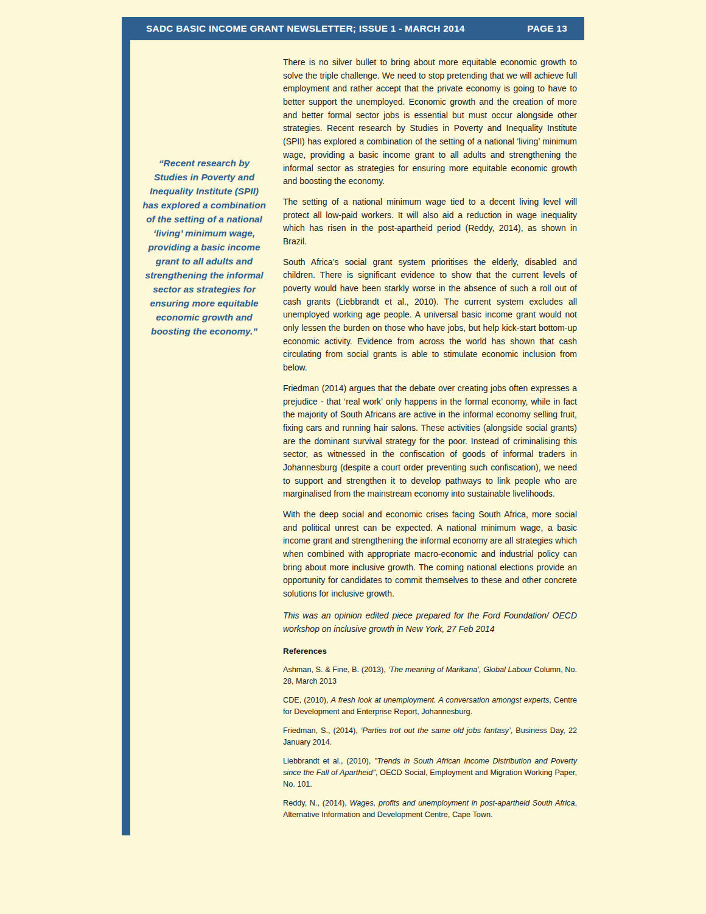SADC Basic Income Grant Newsletter; Issue 1 - March 2014 Page 13
“Recent research by Studies in Poverty and Inequality Institute (SPII) has explored a combination of the setting of a national ‘living’ minimum wage, providing a basic income grant to all adults and strengthening the informal sector as strategies for ensuring more equitable economic growth and boosting the economy.”
There is no silver bullet to bring about more equitable economic growth to solve the triple challenge. We need to stop pretending that we will achieve full employment and rather accept that the private economy is going to have to better support the unemployed. Economic growth and the creation of more and better formal sector jobs is essential but must occur alongside other strategies. Recent research by Studies in Poverty and Inequality Institute (SPII) has explored a combination of the setting of a national ‘living’ minimum wage, providing a basic income grant to all adults and strengthening the informal sector as strategies for ensuring more equitable economic growth and boosting the economy.
The setting of a national minimum wage tied to a decent living level will protect all low-paid workers. It will also aid a reduction in wage inequality which has risen in the post-apartheid period (Reddy, 2014), as shown in Brazil.
South Africa’s social grant system prioritises the elderly, disabled and children. There is significant evidence to show that the current levels of poverty would have been starkly worse in the absence of such a roll out of cash grants (Liebbrandt et al., 2010). The current system excludes all unemployed working age people. A universal basic income grant would not only lessen the burden on those who have jobs, but help kick-start bottom-up economic activity. Evidence from across the world has shown that cash circulating from social grants is able to stimulate economic inclusion from below.
Friedman (2014) argues that the debate over creating jobs often expresses a prejudice - that ‘real work’ only happens in the formal economy, while in fact the majority of South Africans are active in the informal economy selling fruit, fixing cars and running hair salons. These activities (alongside social grants) are the dominant survival strategy for the poor. Instead of criminalising this sector, as witnessed in the confiscation of goods of informal traders in Johannesburg (despite a court order preventing such confiscation), we need to support and strengthen it to develop pathways to link people who are marginalised from the mainstream economy into sustainable livelihoods.
With the deep social and economic crises facing South Africa, more social and political unrest can be expected. A national minimum wage, a basic income grant and strengthening the informal economy are all strategies which when combined with appropriate macro-economic and industrial policy can bring about more inclusive growth. The coming national elections provide an opportunity for candidates to commit themselves to these and other concrete solutions for inclusive growth.
This was an opinion edited piece prepared for the Ford Foundation/ OECD workshop on inclusive growth in New York, 27 Feb 2014
References
Ashman, S. & Fine, B. (2013), ‘The meaning of Marikana’, Global Labour Column, No. 28, March 2013
CDE, (2010), A fresh look at unemployment. A conversation amongst experts, Centre for Development and Enterprise Report, Johannesburg.
Friedman, S., (2014), ‘Parties trot out the same old jobs fantasy’, Business Day, 22 January 2014.
Liebbrandt et al., (2010), "Trends in South African Income Distribution and Poverty since the Fall of Apartheid", OECD Social, Employment and Migration Working Paper, No. 101.
Reddy, N., (2014), Wages, profits and unemployment in post-apartheid South Africa, Alternative Information and Development Centre, Cape Town.